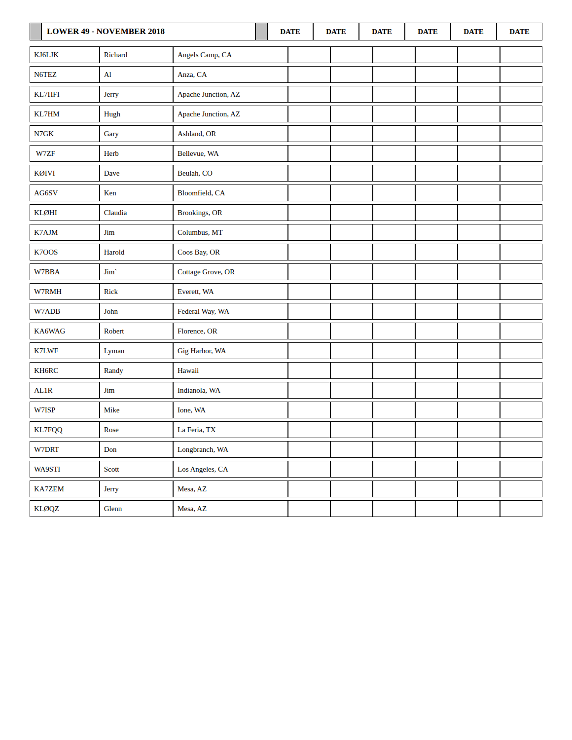| | LOWER 49 - NOVEMBER 2018 | | DATE | DATE | DATE | DATE | DATE | DATE |
| KJ6LJK | Richard | Angels Camp, CA | | | | | | |
| N6TEZ | Al | Anza, CA | | | | | | |
| KL7HFI | Jerry | Apache Junction, AZ | | | | | | |
| KL7HM | Hugh | Apache Junction, AZ | | | | | | |
| N7GK | Gary | Ashland, OR | | | | | | |
| W7ZF | Herb | Bellevue, WA | | | | | | |
| KØIVI | Dave | Beulah, CO | | | | | | |
| AG6SV | Ken | Bloomfield, CA | | | | | | |
| KLØHI | Claudia | Brookings, OR | | | | | | |
| K7AJM | Jim | Columbus, MT | | | | | | |
| K7OOS | Harold | Coos Bay, OR | | | | | | |
| W7BBA | Jim` | Cottage Grove, OR | | | | | | |
| W7RMH | Rick | Everett, WA | | | | | | |
| W7ADB | John | Federal Way, WA | | | | | | |
| KA6WAG | Robert | Florence, OR | | | | | | |
| K7LWF | Lyman | Gig Harbor, WA | | | | | | |
| KH6RC | Randy | Hawaii | | | | | | |
| AL1R | Jim | Indianola, WA | | | | | | |
| W7ISP | Mike | Ione, WA | | | | | | |
| KL7FQQ | Rose | La Feria, TX | | | | | | |
| W7DRT | Don | Longbranch, WA | | | | | | |
| WA9STI | Scott | Los Angeles, CA | | | | | | |
| KA7ZEM | Jerry | Mesa, AZ | | | | | | |
| KLØQZ | Glenn | Mesa, AZ | | | | | | |